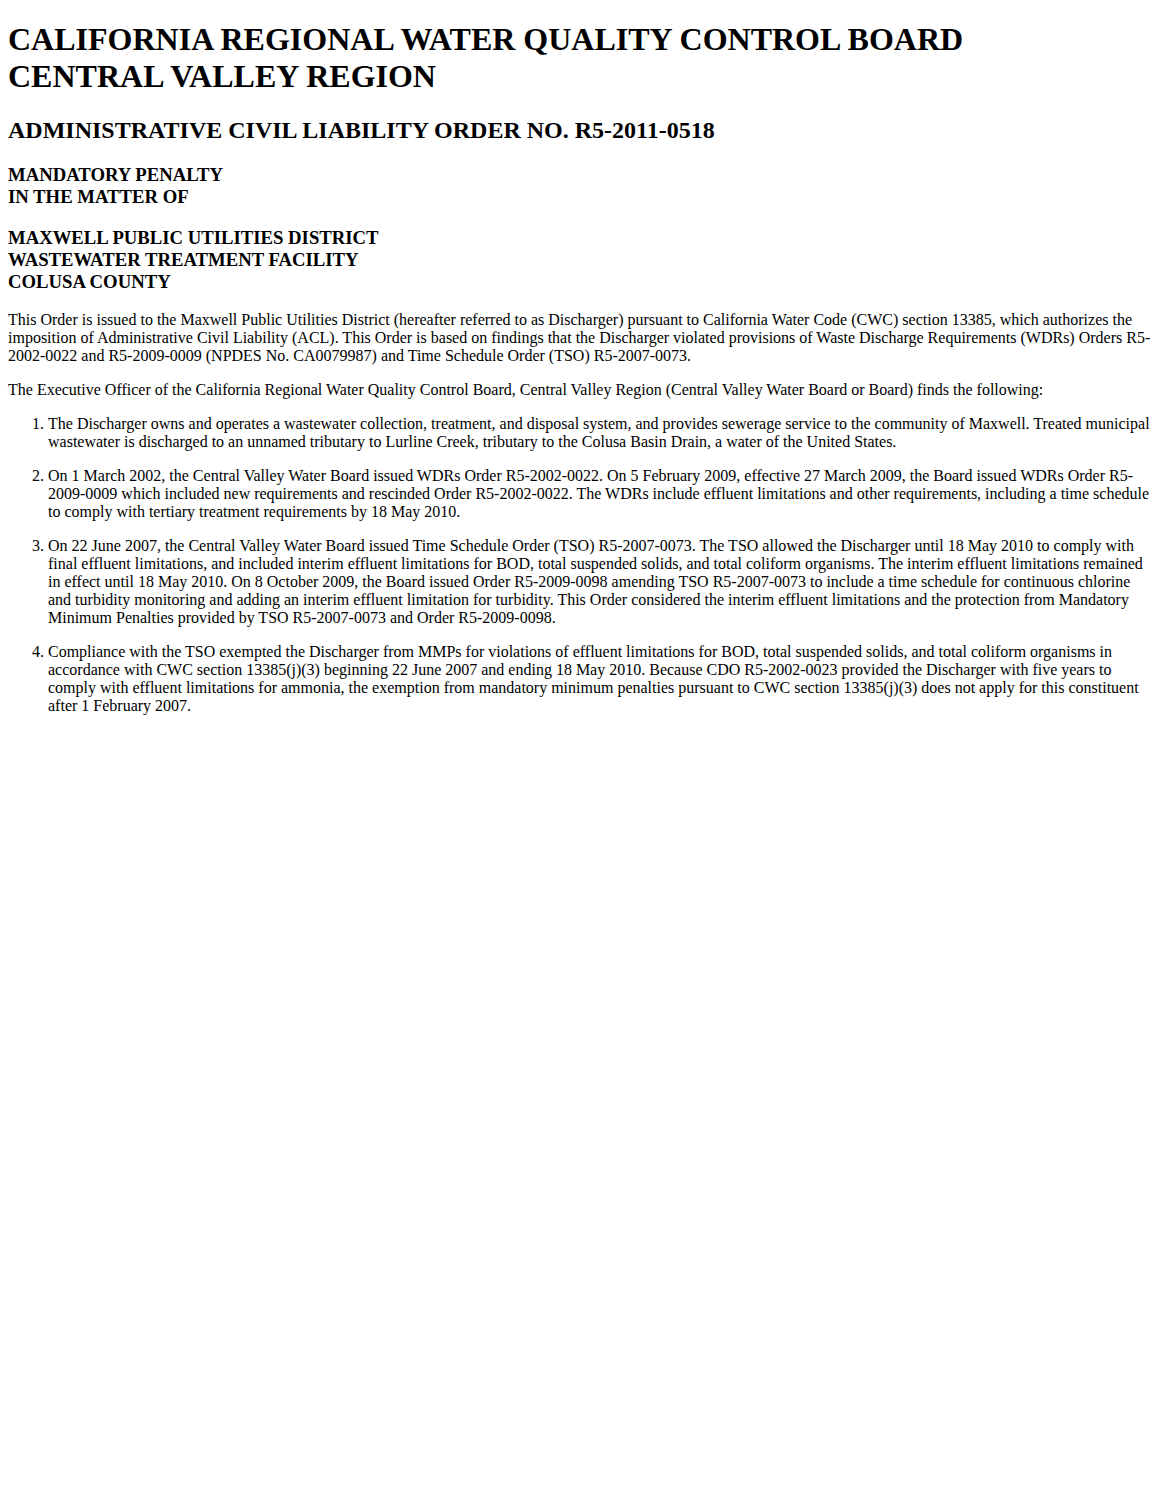CALIFORNIA REGIONAL WATER QUALITY CONTROL BOARD
CENTRAL VALLEY REGION
ADMINISTRATIVE CIVIL LIABILITY ORDER NO. R5-2011-0518
MANDATORY PENALTY
IN THE MATTER OF
MAXWELL PUBLIC UTILITIES DISTRICT
WASTEWATER TREATMENT FACILITY
COLUSA COUNTY
This Order is issued to the Maxwell Public Utilities District (hereafter referred to as Discharger) pursuant to California Water Code (CWC) section 13385, which authorizes the imposition of Administrative Civil Liability (ACL). This Order is based on findings that the Discharger violated provisions of Waste Discharge Requirements (WDRs) Orders R5-2002-0022 and R5-2009-0009 (NPDES No. CA0079987) and Time Schedule Order (TSO) R5-2007-0073.
The Executive Officer of the California Regional Water Quality Control Board, Central Valley Region (Central Valley Water Board or Board) finds the following:
The Discharger owns and operates a wastewater collection, treatment, and disposal system, and provides sewerage service to the community of Maxwell. Treated municipal wastewater is discharged to an unnamed tributary to Lurline Creek, tributary to the Colusa Basin Drain, a water of the United States.
On 1 March 2002, the Central Valley Water Board issued WDRs Order R5-2002-0022. On 5 February 2009, effective 27 March 2009, the Board issued WDRs Order R5-2009-0009 which included new requirements and rescinded Order R5-2002-0022. The WDRs include effluent limitations and other requirements, including a time schedule to comply with tertiary treatment requirements by 18 May 2010.
On 22 June 2007, the Central Valley Water Board issued Time Schedule Order (TSO) R5-2007-0073. The TSO allowed the Discharger until 18 May 2010 to comply with final effluent limitations, and included interim effluent limitations for BOD, total suspended solids, and total coliform organisms. The interim effluent limitations remained in effect until 18 May 2010. On 8 October 2009, the Board issued Order R5-2009-0098 amending TSO R5-2007-0073 to include a time schedule for continuous chlorine and turbidity monitoring and adding an interim effluent limitation for turbidity. This Order considered the interim effluent limitations and the protection from Mandatory Minimum Penalties provided by TSO R5-2007-0073 and Order R5-2009-0098.
Compliance with the TSO exempted the Discharger from MMPs for violations of effluent limitations for BOD, total suspended solids, and total coliform organisms in accordance with CWC section 13385(j)(3) beginning 22 June 2007 and ending 18 May 2010. Because CDO R5-2002-0023 provided the Discharger with five years to comply with effluent limitations for ammonia, the exemption from mandatory minimum penalties pursuant to CWC section 13385(j)(3) does not apply for this constituent after 1 February 2007.